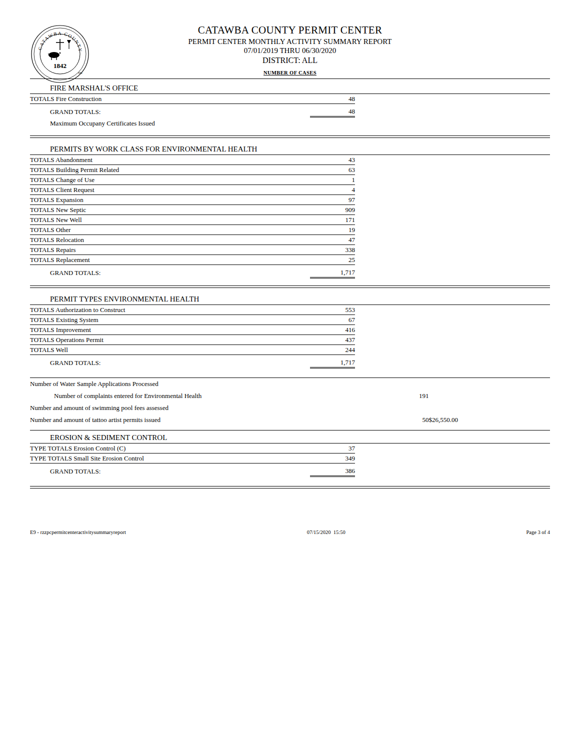CATAWBA COUNTY 1842 SM
CATAWBA COUNTY PERMIT CENTER
PERMIT CENTER MONTHLY ACTIVITY SUMMARY REPORT
07/01/2019 THRU 06/30/2020
DISTRICT: ALL
NUMBER OF CASES
FIRE MARSHAL'S OFFICE
| TOTALS Fire Construction | 48 | |
| GRAND TOTALS: | 48 | |
Maximum Occupany Certificates Issued
PERMITS BY WORK CLASS FOR ENVIRONMENTAL HEALTH
| TOTALS Abandonment | 43 | |
| TOTALS Building Permit Related | 63 | |
| TOTALS Change of Use | 1 | |
| TOTALS Client Request | 4 | |
| TOTALS Expansion | 97 | |
| TOTALS New Septic | 909 | |
| TOTALS New Well | 171 | |
| TOTALS Other | 19 | |
| TOTALS Relocation | 47 | |
| TOTALS Repairs | 338 | |
| TOTALS Replacement | 25 | |
| GRAND TOTALS: | 1,717 | |
PERMIT TYPES ENVIRONMENTAL HEALTH
| TOTALS Authorization to Construct | 553 | |
| TOTALS Existing System | 67 | |
| TOTALS Improvement | 416 | |
| TOTALS Operations Permit | 437 | |
| TOTALS Well | 244 | |
| GRAND TOTALS: | 1,717 | |
| Number of Water Sample Applications Processed | | |
| Number of complaints entered for Environmental Health | 191 | |
| Number and amount of swimming pool fees assessed | | |
| Number and amount of tattoo artist permits issued | 50 | $26,550.00 |
EROSION & SEDIMENT CONTROL
| TYPE TOTALS Erosion Control (C) | 37 | |
| TYPE TOTALS Small Site Erosion Control | 349 | |
| GRAND TOTALS: | 386 | |
E9 - rzzpcpermitcenteractivitysummaryreport Page 3 of 4
07/15/2020 15:50